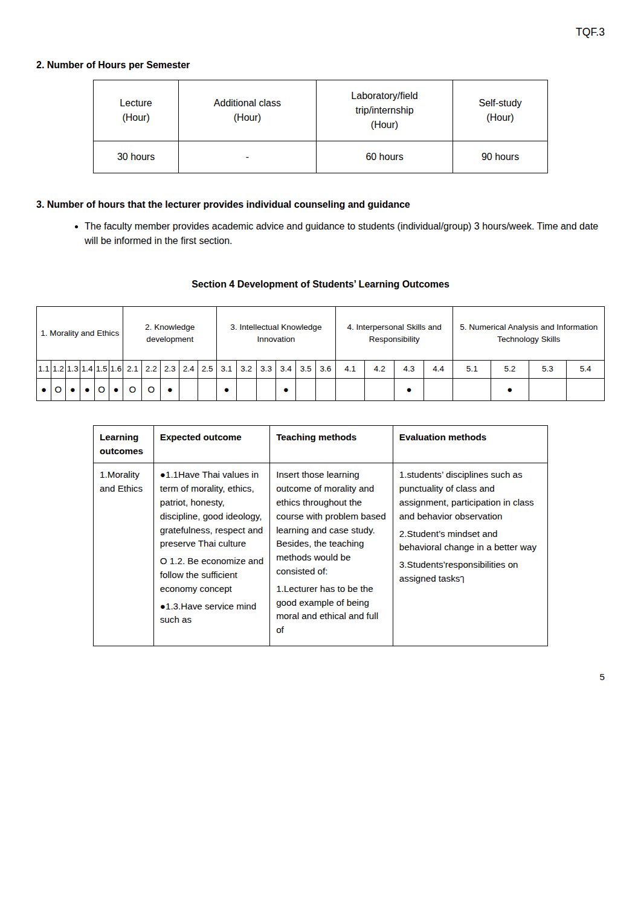TQF.3
2. Number of Hours per Semester
| Lecture (Hour) | Additional class (Hour) | Laboratory/field trip/internship (Hour) | Self-study (Hour) |
| --- | --- | --- | --- |
| 30 hours | - | 60 hours | 90 hours |
3. Number of hours that the lecturer provides individual counseling and guidance
The faculty member provides academic advice and guidance to students (individual/group) 3 hours/week. Time and date will be informed in the first section.
Section 4 Development of Students’ Learning Outcomes
| 1. Morality and Ethics | 2. Knowledge development | 3. Intellectual Knowledge Innovation | 4. Interpersonal Skills and Responsibility | 5. Numerical Analysis and Information Technology Skills |
| --- | --- | --- | --- | --- |
| 1.1 | 1.2 | 1.3 | 1.4 | 1.5 | 1.6 | 2.1 | 2.2 | 2.3 | 2.4 | 2.5 | 3.1 | 3.2 | 3.3 | 3.4 | 3.5 | 3.6 | 4.1 | 4.2 | 4.3 | 4.4 | 5.1 | 5.2 | 5.3 | 5.4 |
| ● | O | ● | ● | O | ● | O | O | ● | | | ● | | | ● | | | | | ● | | | ● | | |
| Learning outcomes | Expected outcome | Teaching methods | Evaluation methods |
| --- | --- | --- | --- |
| 1.Morality and Ethics | ●1.1Have Thai values in term of morality, ethics, patriot, honesty, discipline, good ideology, gratefulness, respect and preserve Thai culture O 1.2. Be economize and follow the sufficient economy concept ●1.3.Have service mind such as | Insert those learning outcome of morality and ethics throughout the course with problem based learning and case study. Besides, the teaching methods would be consisted of: 1.Lecturer has to be the good example of being moral and ethical and full of | 1.students’ disciplines such as punctuality of class and assignment, participation in class and behavior observation 2.Student’s mindset and behavioral change in a better way 3.Students’responsibilities on assigned tasksๅ |
5